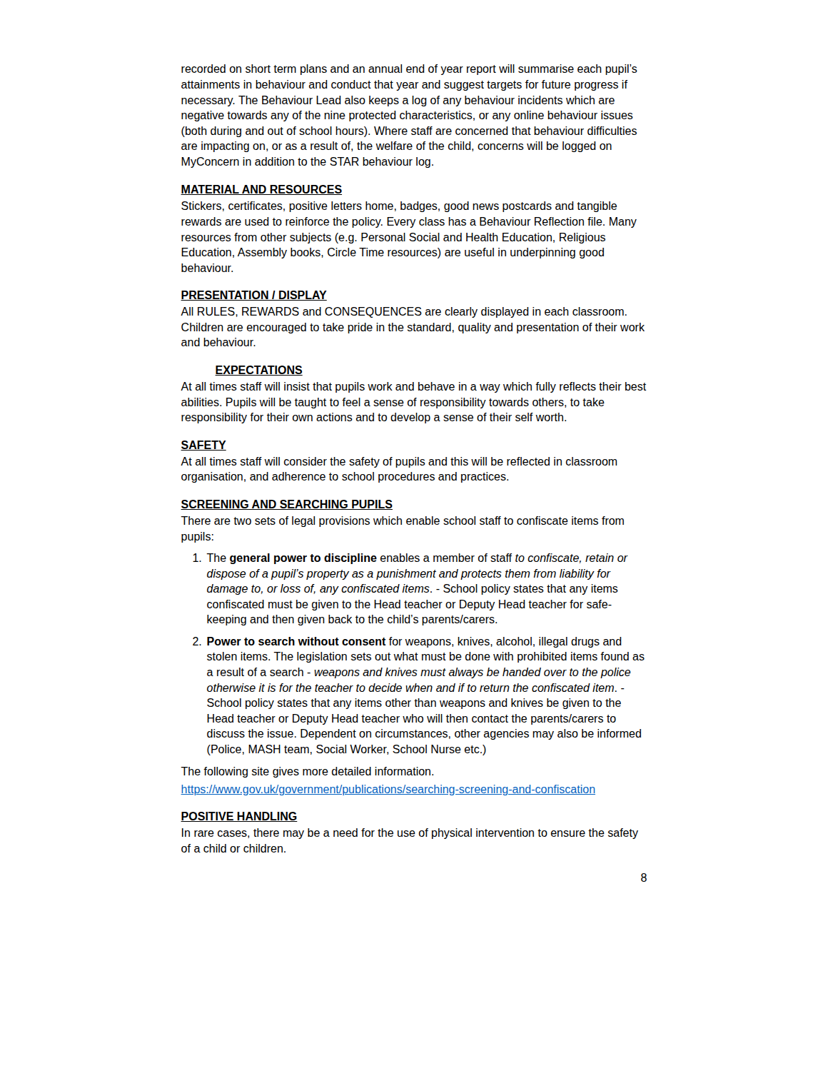recorded on short term plans and an annual end of year report will summarise each pupil’s attainments in behaviour and conduct that year and suggest targets for future progress if necessary. The Behaviour Lead also keeps a log of any behaviour incidents which are negative towards any of the nine protected characteristics, or any online behaviour issues (both during and out of school hours). Where staff are concerned that behaviour difficulties are impacting on, or as a result of, the welfare of the child, concerns will be logged on MyConcern in addition to the STAR behaviour log.
Material and Resources
Stickers, certificates, positive letters home, badges, good news postcards and tangible rewards are used to reinforce the policy. Every class has a Behaviour Reflection file. Many resources from other subjects (e.g. Personal Social and Health Education, Religious Education, Assembly books, Circle Time resources) are useful in underpinning good behaviour.
Presentation / Display
All RULES, REWARDS and CONSEQUENCES are clearly displayed in each classroom. Children are encouraged to take pride in the standard, quality and presentation of their work and behaviour.
Expectations
At all times staff will insist that pupils work and behave in a way which fully reflects their best abilities. Pupils will be taught to feel a sense of responsibility towards others, to take responsibility for their own actions and to develop a sense of their self worth.
Safety
At all times staff will consider the safety of pupils and this will be reflected in classroom organisation, and adherence to school procedures and practices.
Screening and Searching Pupils
There are two sets of legal provisions which enable school staff to confiscate items from pupils:
The general power to discipline enables a member of staff to confiscate, retain or dispose of a pupil’s property as a punishment and protects them from liability for damage to, or loss of, any confiscated items. - School policy states that any items confiscated must be given to the Head teacher or Deputy Head teacher for safe-keeping and then given back to the child’s parents/carers.
Power to search without consent for weapons, knives, alcohol, illegal drugs and stolen items. The legislation sets out what must be done with prohibited items found as a result of a search - weapons and knives must always be handed over to the police otherwise it is for the teacher to decide when and if to return the confiscated item. - School policy states that any items other than weapons and knives be given to the Head teacher or Deputy Head teacher who will then contact the parents/carers to discuss the issue. Dependent on circumstances, other agencies may also be informed (Police, MASH team, Social Worker, School Nurse etc.)
The following site gives more detailed information.
https://www.gov.uk/government/publications/searching-screening-and-confiscation
Positive Handling
In rare cases, there may be a need for the use of physical intervention to ensure the safety of a child or children.
8